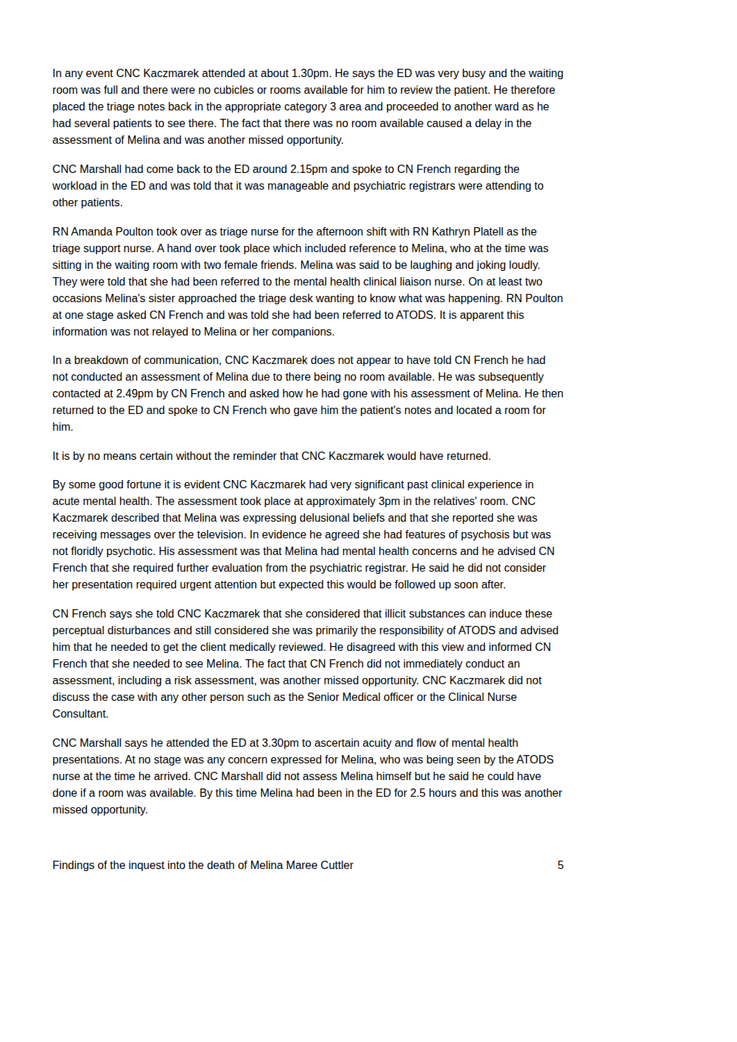In any event CNC Kaczmarek attended at about 1.30pm. He says the ED was very busy and the waiting room was full and there were no cubicles or rooms available for him to review the patient. He therefore placed the triage notes back in the appropriate category 3 area and proceeded to another ward as he had several patients to see there. The fact that there was no room available caused a delay in the assessment of Melina and was another missed opportunity.
CNC Marshall had come back to the ED around 2.15pm and spoke to CN French regarding the workload in the ED and was told that it was manageable and psychiatric registrars were attending to other patients.
RN Amanda Poulton took over as triage nurse for the afternoon shift with RN Kathryn Platell as the triage support nurse. A hand over took place which included reference to Melina, who at the time was sitting in the waiting room with two female friends. Melina was said to be laughing and joking loudly. They were told that she had been referred to the mental health clinical liaison nurse. On at least two occasions Melina's sister approached the triage desk wanting to know what was happening. RN Poulton at one stage asked CN French and was told she had been referred to ATODS. It is apparent this information was not relayed to Melina or her companions.
In a breakdown of communication, CNC Kaczmarek does not appear to have told CN French he had not conducted an assessment of Melina due to there being no room available. He was subsequently contacted at 2.49pm by CN French and asked how he had gone with his assessment of Melina. He then returned to the ED and spoke to CN French who gave him the patient's notes and located a room for him.
It is by no means certain without the reminder that CNC Kaczmarek would have returned.
By some good fortune it is evident CNC Kaczmarek had very significant past clinical experience in acute mental health. The assessment took place at approximately 3pm in the relatives' room. CNC Kaczmarek described that Melina was expressing delusional beliefs and that she reported she was receiving messages over the television. In evidence he agreed she had features of psychosis but was not floridly psychotic. His assessment was that Melina had mental health concerns and he advised CN French that she required further evaluation from the psychiatric registrar. He said he did not consider her presentation required urgent attention but expected this would be followed up soon after.
CN French says she told CNC Kaczmarek that she considered that illicit substances can induce these perceptual disturbances and still considered she was primarily the responsibility of ATODS and advised him that he needed to get the client medically reviewed. He disagreed with this view and informed CN French that she needed to see Melina. The fact that CN French did not immediately conduct an assessment, including a risk assessment, was another missed opportunity. CNC Kaczmarek did not discuss the case with any other person such as the Senior Medical officer or the Clinical Nurse Consultant.
CNC Marshall says he attended the ED at 3.30pm to ascertain acuity and flow of mental health presentations. At no stage was any concern expressed for Melina, who was being seen by the ATODS nurse at the time he arrived. CNC Marshall did not assess Melina himself but he said he could have done if a room was available. By this time Melina had been in the ED for 2.5 hours and this was another missed opportunity.
Findings of the inquest into the death of Melina Maree Cuttler 5